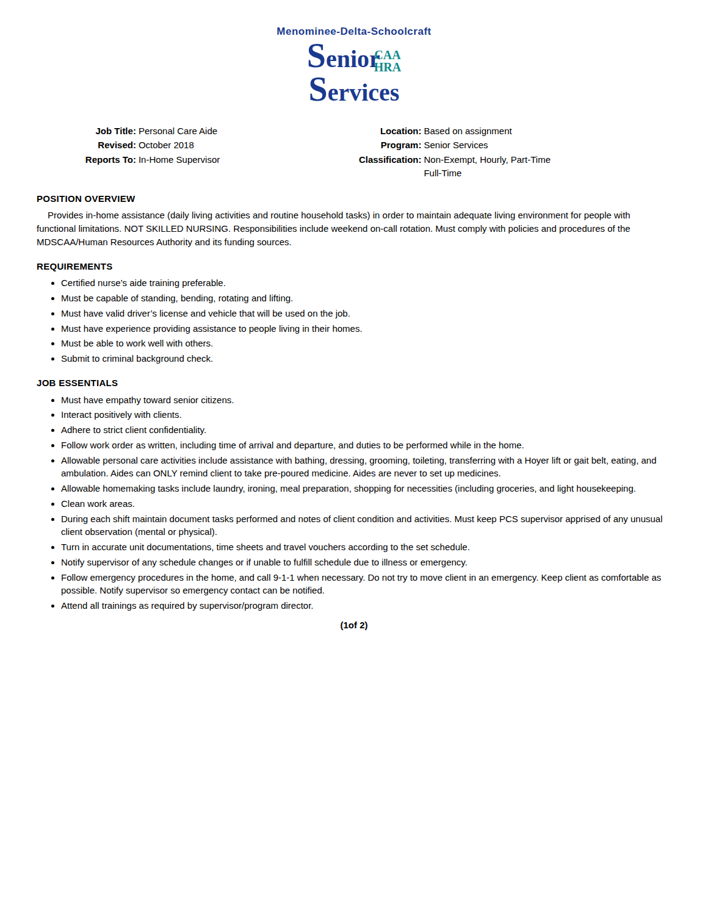Menominee-Delta-Schoolcraft
SeniorCAA
HRA
Services
| Job Title: | Personal Care Aide | Location: | Based on assignment |
| Revised: | October 2018 | Program: | Senior Services |
| Reports To: | In-Home Supervisor | Classification: | Non-Exempt, Hourly, Part-Time Full-Time |
POSITION OVERVIEW
Provides in-home assistance (daily living activities and routine household tasks) in order to maintain adequate living environment for people with functional limitations. NOT SKILLED NURSING. Responsibilities include weekend on-call rotation. Must comply with policies and procedures of the MDSCAA/Human Resources Authority and its funding sources.
REQUIREMENTS
Certified nurse’s aide training preferable.
Must be capable of standing, bending, rotating and lifting.
Must have valid driver’s license and vehicle that will be used on the job.
Must have experience providing assistance to people living in their homes.
Must be able to work well with others.
Submit to criminal background check.
JOB ESSENTIALS
Must have empathy toward senior citizens.
Interact positively with clients.
Adhere to strict client confidentiality.
Follow work order as written, including time of arrival and departure, and duties to be performed while in the home.
Allowable personal care activities include assistance with bathing, dressing, grooming, toileting, transferring with a Hoyer lift or gait belt, eating, and ambulation. Aides can ONLY remind client to take pre-poured medicine. Aides are never to set up medicines.
Allowable homemaking tasks include laundry, ironing, meal preparation, shopping for necessities (including groceries, and light housekeeping.
Clean work areas.
During each shift maintain document tasks performed and notes of client condition and activities. Must keep PCS supervisor apprised of any unusual client observation (mental or physical).
Turn in accurate unit documentations, time sheets and travel vouchers according to the set schedule.
Notify supervisor of any schedule changes or if unable to fulfill schedule due to illness or emergency.
Follow emergency procedures in the home, and call 9-1-1 when necessary. Do not try to move client in an emergency. Keep client as comfortable as possible. Notify supervisor so emergency contact can be notified.
Attend all trainings as required by supervisor/program director.
(1of 2)